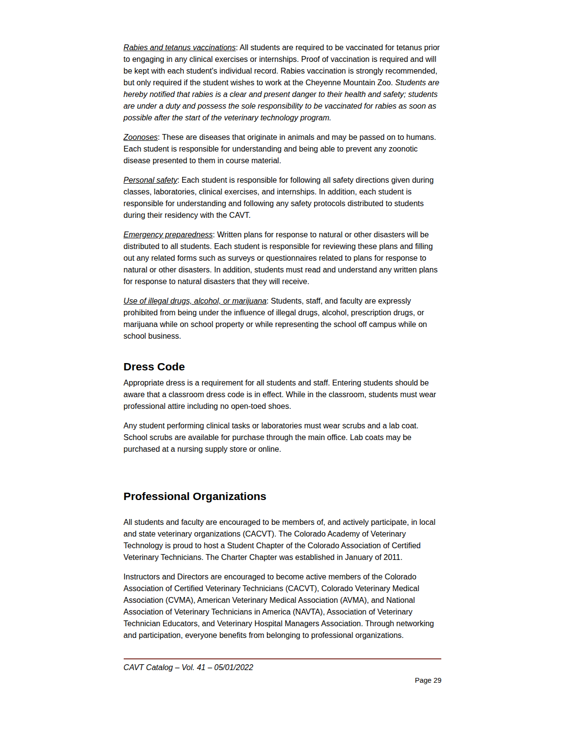Rabies and tetanus vaccinations: All students are required to be vaccinated for tetanus prior to engaging in any clinical exercises or internships. Proof of vaccination is required and will be kept with each student's individual record. Rabies vaccination is strongly recommended, but only required if the student wishes to work at the Cheyenne Mountain Zoo. Students are hereby notified that rabies is a clear and present danger to their health and safety; students are under a duty and possess the sole responsibility to be vaccinated for rabies as soon as possible after the start of the veterinary technology program.
Zoonoses: These are diseases that originate in animals and may be passed on to humans. Each student is responsible for understanding and being able to prevent any zoonotic disease presented to them in course material.
Personal safety: Each student is responsible for following all safety directions given during classes, laboratories, clinical exercises, and internships. In addition, each student is responsible for understanding and following any safety protocols distributed to students during their residency with the CAVT.
Emergency preparedness: Written plans for response to natural or other disasters will be distributed to all students. Each student is responsible for reviewing these plans and filling out any related forms such as surveys or questionnaires related to plans for response to natural or other disasters. In addition, students must read and understand any written plans for response to natural disasters that they will receive.
Use of illegal drugs, alcohol, or marijuana: Students, staff, and faculty are expressly prohibited from being under the influence of illegal drugs, alcohol, prescription drugs, or marijuana while on school property or while representing the school off campus while on school business.
Dress Code
Appropriate dress is a requirement for all students and staff. Entering students should be aware that a classroom dress code is in effect. While in the classroom, students must wear professional attire including no open-toed shoes.
Any student performing clinical tasks or laboratories must wear scrubs and a lab coat. School scrubs are available for purchase through the main office. Lab coats may be purchased at a nursing supply store or online.
Professional Organizations
All students and faculty are encouraged to be members of, and actively participate, in local and state veterinary organizations (CACVT). The Colorado Academy of Veterinary Technology is proud to host a Student Chapter of the Colorado Association of Certified Veterinary Technicians. The Charter Chapter was established in January of 2011.
Instructors and Directors are encouraged to become active members of the Colorado Association of Certified Veterinary Technicians (CACVT), Colorado Veterinary Medical Association (CVMA), American Veterinary Medical Association (AVMA), and National Association of Veterinary Technicians in America (NAVTA), Association of Veterinary Technician Educators, and Veterinary Hospital Managers Association. Through networking and participation, everyone benefits from belonging to professional organizations.
CAVT Catalog – Vol. 41 – 05/01/2022
Page 29